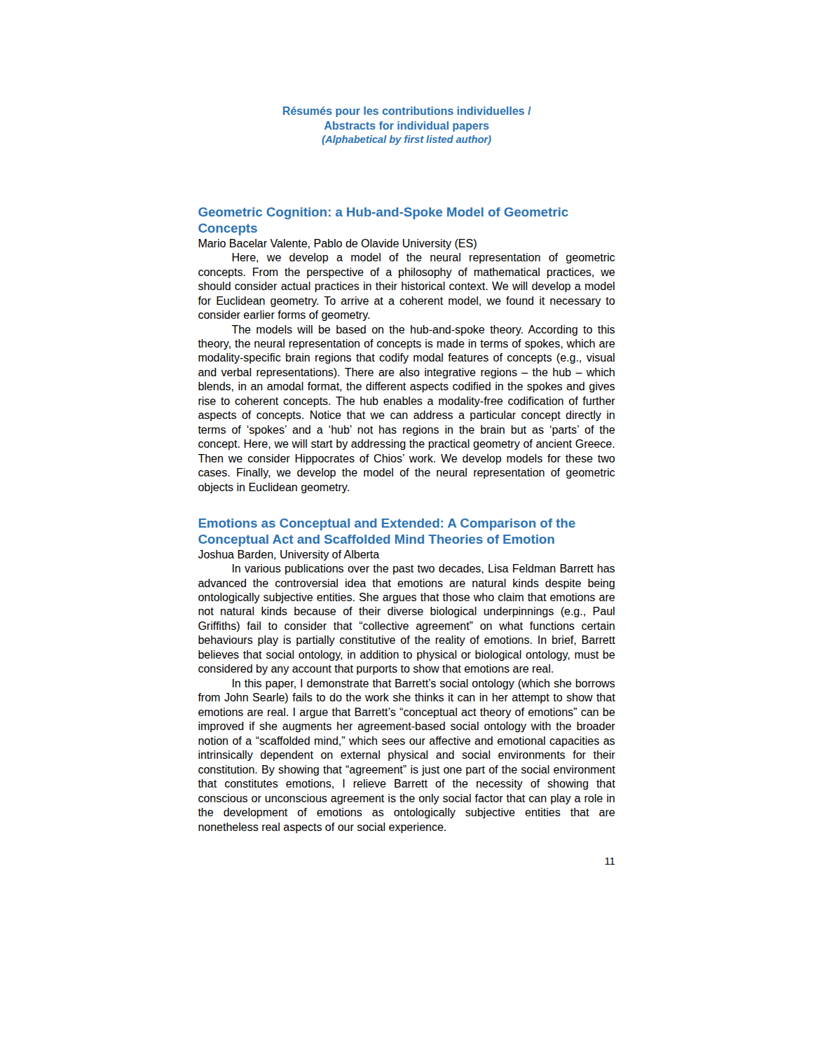Résumés pour les contributions individuelles / Abstracts for individual papers (Alphabetical by first listed author)
Geometric Cognition: a Hub-and-Spoke Model of Geometric Concepts
Mario Bacelar Valente, Pablo de Olavide University (ES)
Here, we develop a model of the neural representation of geometric concepts. From the perspective of a philosophy of mathematical practices, we should consider actual practices in their historical context. We will develop a model for Euclidean geometry. To arrive at a coherent model, we found it necessary to consider earlier forms of geometry.
The models will be based on the hub-and-spoke theory. According to this theory, the neural representation of concepts is made in terms of spokes, which are modality-specific brain regions that codify modal features of concepts (e.g., visual and verbal representations). There are also integrative regions – the hub – which blends, in an amodal format, the different aspects codified in the spokes and gives rise to coherent concepts. The hub enables a modality-free codification of further aspects of concepts. Notice that we can address a particular concept directly in terms of ‘spokes’ and a ‘hub’ not has regions in the brain but as ‘parts’ of the concept. Here, we will start by addressing the practical geometry of ancient Greece. Then we consider Hippocrates of Chios’ work. We develop models for these two cases. Finally, we develop the model of the neural representation of geometric objects in Euclidean geometry.
Emotions as Conceptual and Extended: A Comparison of the Conceptual Act and Scaffolded Mind Theories of Emotion
Joshua Barden, University of Alberta
In various publications over the past two decades, Lisa Feldman Barrett has advanced the controversial idea that emotions are natural kinds despite being ontologically subjective entities. She argues that those who claim that emotions are not natural kinds because of their diverse biological underpinnings (e.g., Paul Griffiths) fail to consider that “collective agreement” on what functions certain behaviours play is partially constitutive of the reality of emotions. In brief, Barrett believes that social ontology, in addition to physical or biological ontology, must be considered by any account that purports to show that emotions are real.
In this paper, I demonstrate that Barrett’s social ontology (which she borrows from John Searle) fails to do the work she thinks it can in her attempt to show that emotions are real. I argue that Barrett’s “conceptual act theory of emotions” can be improved if she augments her agreement-based social ontology with the broader notion of a “scaffolded mind,” which sees our affective and emotional capacities as intrinsically dependent on external physical and social environments for their constitution. By showing that “agreement” is just one part of the social environment that constitutes emotions, I relieve Barrett of the necessity of showing that conscious or unconscious agreement is the only social factor that can play a role in the development of emotions as ontologically subjective entities that are nonetheless real aspects of our social experience.
11